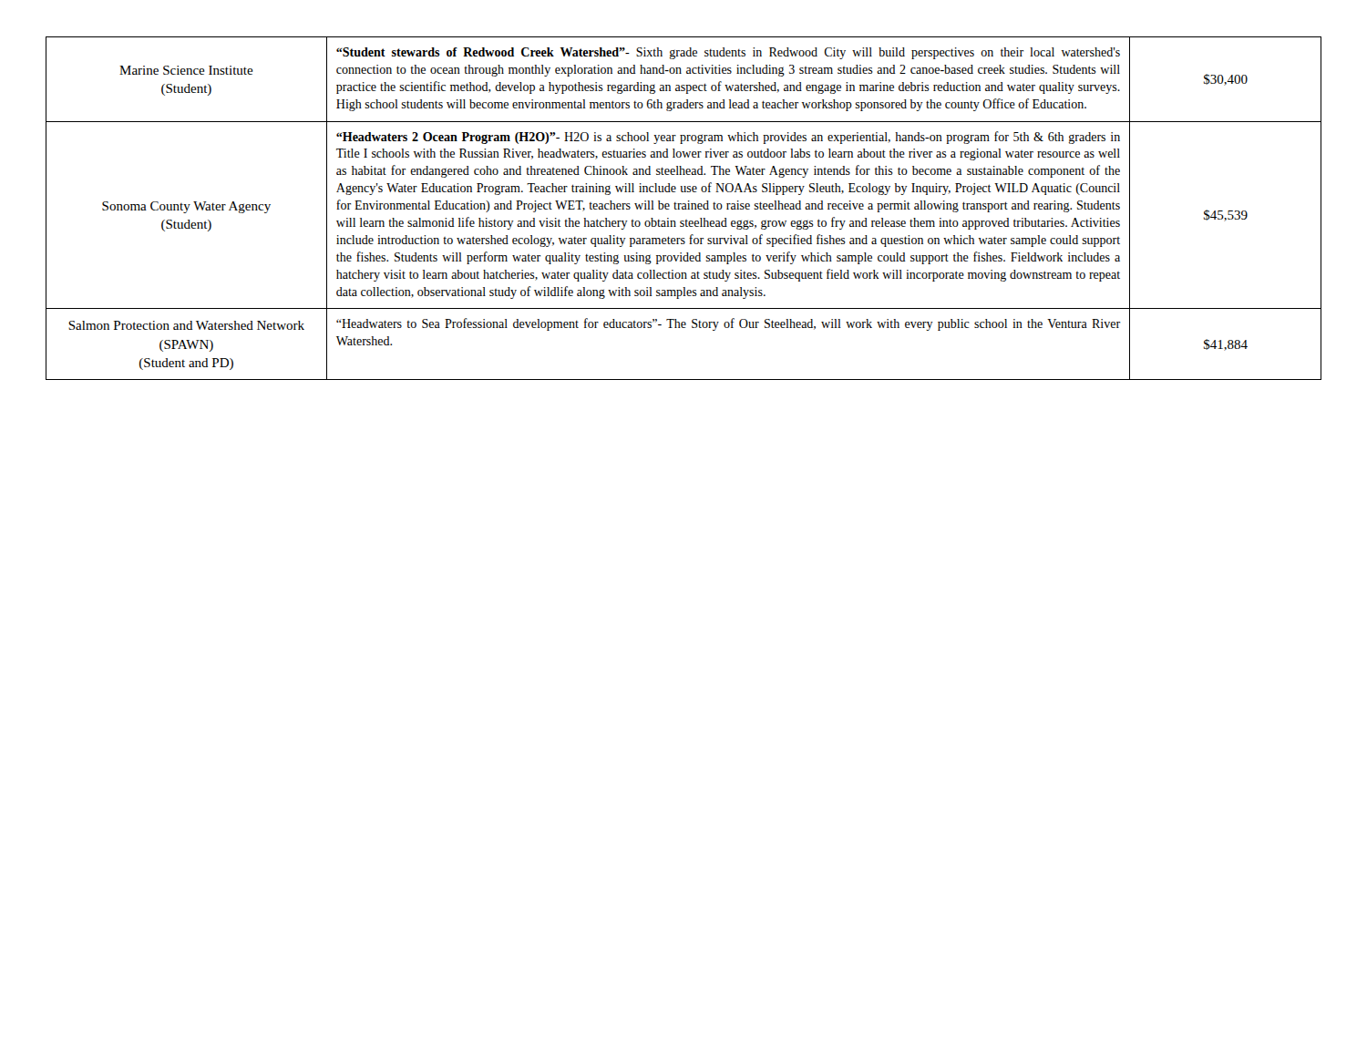| Marine Science Institute (Student) | “Student stewards of Redwood Creek Watershed” - Sixth grade students in Redwood City will build perspectives on their local watershed's connection to the ocean through monthly exploration and hand-on activities including 3 stream studies and 2 canoe-based creek studies. Students will practice the scientific method, develop a hypothesis regarding an aspect of watershed, and engage in marine debris reduction and water quality surveys. High school students will become environmental mentors to 6th graders and lead a teacher workshop sponsored by the county Office of Education. | $30,400 |
| Sonoma County Water Agency (Student) | “Headwaters 2 Ocean Program (H2O)” - H2O is a school year program which provides an experiential, hands-on program for 5th & 6th graders in Title I schools with the Russian River, headwaters, estuaries and lower river as outdoor labs to learn about the river as a regional water resource as well as habitat for endangered coho and threatened Chinook and steelhead. The Water Agency intends for this to become a sustainable component of the Agency's Water Education Program. Teacher training will include use of NOAAs Slippery Sleuth, Ecology by Inquiry, Project WILD Aquatic (Council for Environmental Education) and Project WET, teachers will be trained to raise steelhead and receive a permit allowing transport and rearing. Students will learn the salmonid life history and visit the hatchery to obtain steelhead eggs, grow eggs to fry and release them into approved tributaries. Activities include introduction to watershed ecology, water quality parameters for survival of specified fishes and a question on which water sample could support the fishes. Students will perform water quality testing using provided samples to verify which sample could support the fishes. Fieldwork includes a hatchery visit to learn about hatcheries, water quality data collection at study sites. Subsequent field work will incorporate moving downstream to repeat data collection, observational study of wildlife along with soil samples and analysis. | $45,539 |
| Salmon Protection and Watershed Network (SPAWN) (Student and PD) | “Headwaters to Sea Professional development for educators”- The Story of Our Steelhead, will work with every public school in the Ventura River Watershed. | $41,884 |